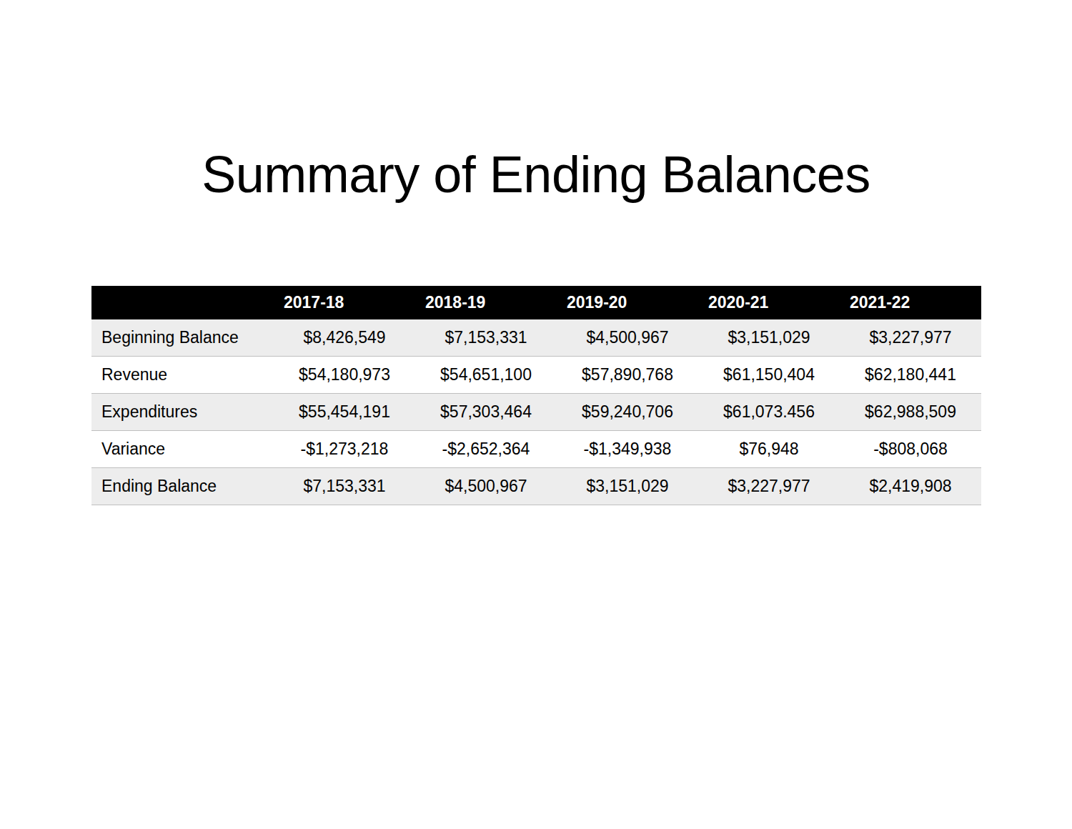Summary of Ending Balances
| | 2017-18 | 2018-19 | 2019-20 | 2020-21 | 2021-22 |
| --- | --- | --- | --- | --- | --- |
| Beginning Balance | $8,426,549 | $7,153,331 | $4,500,967 | $3,151,029 | $3,227,977 |
| Revenue | $54,180,973 | $54,651,100 | $57,890,768 | $61,150,404 | $62,180,441 |
| Expenditures | $55,454,191 | $57,303,464 | $59,240,706 | $61,073.456 | $62,988,509 |
| Variance | -$1,273,218 | -$2,652,364 | -$1,349,938 | $76,948 | -$808,068 |
| Ending Balance | $7,153,331 | $4,500,967 | $3,151,029 | $3,227,977 | $2,419,908 |